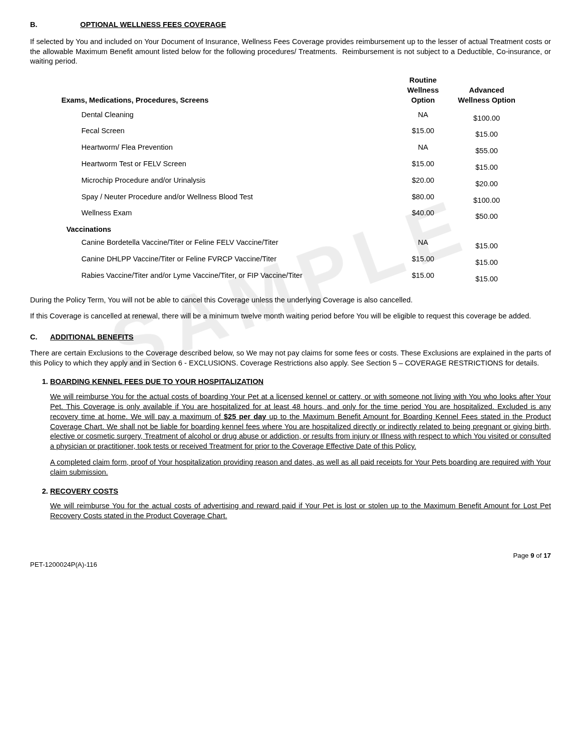SAMPLE
B. OPTIONAL WELLNESS FEES COVERAGE
If selected by You and included on Your Document of Insurance, Wellness Fees Coverage provides reimbursement up to the lesser of actual Treatment costs or the allowable Maximum Benefit amount listed below for the following procedures/ Treatments. Reimbursement is not subject to a Deductible, Co-insurance, or waiting period.
| Exams, Medications, Procedures, Screens | Routine Wellness Option | Advanced Wellness Option |
| --- | --- | --- |
| Dental Cleaning | NA | $100.00 |
| Fecal Screen | $15.00 | $15.00 |
| Heartworm/ Flea Prevention | NA | $55.00 |
| Heartworm Test or FELV Screen | $15.00 | $15.00 |
| Microchip Procedure and/or Urinalysis | $20.00 | $20.00 |
| Spay / Neuter Procedure and/or Wellness Blood Test | $80.00 | $100.00 |
| Wellness Exam | $40.00 | $50.00 |
| Vaccinations |
| Canine Bordetella Vaccine/Titer or Feline FELV Vaccine/Titer | NA | $15.00 |
| Canine DHLPP Vaccine/Titer or Feline FVRCP Vaccine/Titer | $15.00 | $15.00 |
| Rabies Vaccine/Titer and/or Lyme Vaccine/Titer, or FIP Vaccine/Titer | $15.00 | $15.00 |
During the Policy Term, You will not be able to cancel this Coverage unless the underlying Coverage is also cancelled.
If this Coverage is cancelled at renewal, there will be a minimum twelve month waiting period before You will be eligible to request this coverage be added.
C. ADDITIONAL BENEFITS
There are certain Exclusions to the Coverage described below, so We may not pay claims for some fees or costs. These Exclusions are explained in the parts of this Policy to which they apply and in Section 6 - EXCLUSIONS. Coverage Restrictions also apply. See Section 5 – COVERAGE RESTRICTIONS for details.
BOARDING KENNEL FEES DUE TO YOUR HOSPITALIZATION
We will reimburse You for the actual costs of boarding Your Pet at a licensed kennel or cattery, or with someone not living with You who looks after Your Pet. This Coverage is only available if You are hospitalized for at least 48 hours, and only for the time period You are hospitalized. Excluded is any recovery time at home. We will pay a maximum of $25 per day up to the Maximum Benefit Amount for Boarding Kennel Fees stated in the Product Coverage Chart. We shall not be liable for boarding kennel fees where You are hospitalized directly or indirectly related to being pregnant or giving birth, elective or cosmetic surgery, Treatment of alcohol or drug abuse or addiction, or results from injury or Illness with respect to which You visited or consulted a physician or practitioner, took tests or received Treatment for prior to the Coverage Effective Date of this Policy.
A completed claim form, proof of Your hospitalization providing reason and dates, as well as all paid receipts for Your Pets boarding are required with Your claim submission.
RECOVERY COSTS
We will reimburse You for the actual costs of advertising and reward paid if Your Pet is lost or stolen up to the Maximum Benefit Amount for Lost Pet Recovery Costs stated in the Product Coverage Chart.
Page 9 of 17
PET-1200024P(A)-116